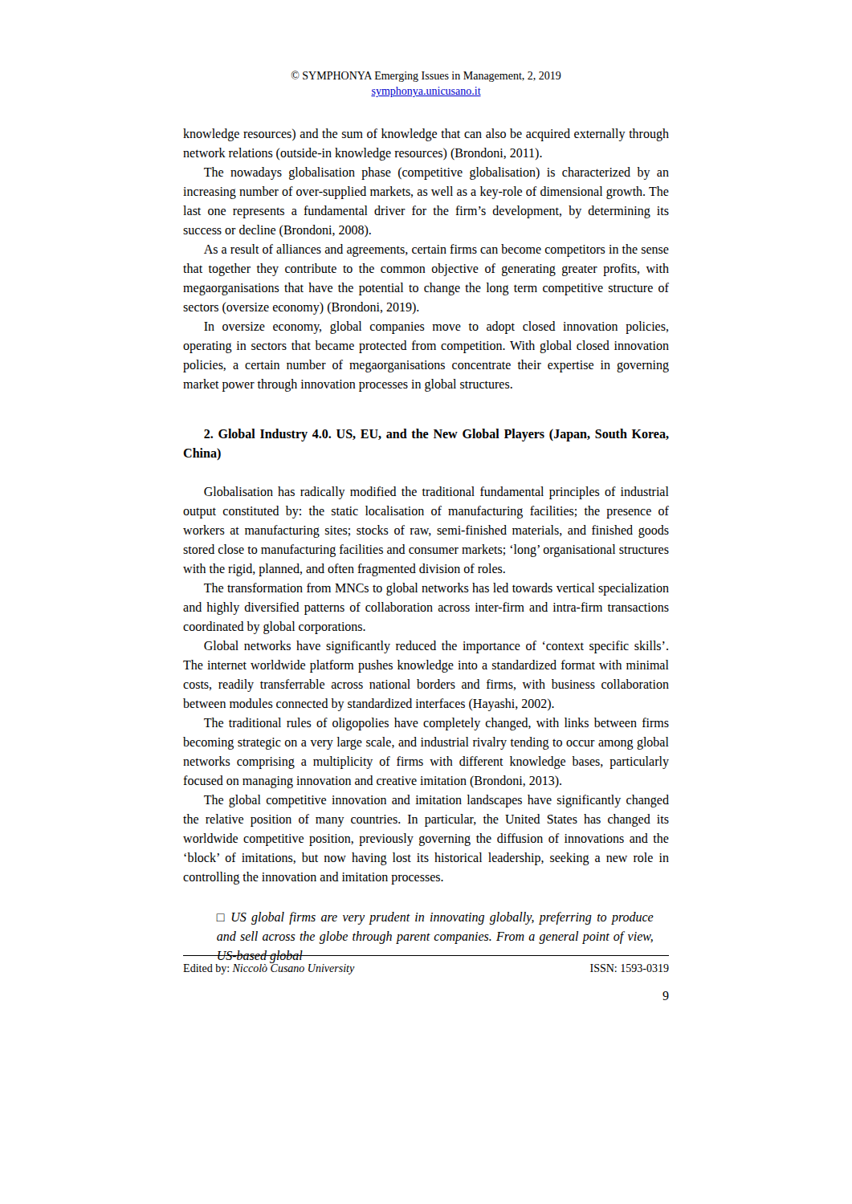© SYMPHONYA Emerging Issues in Management, 2, 2019
symphonya.unicusano.it
knowledge resources) and the sum of knowledge that can also be acquired externally through network relations (outside-in knowledge resources) (Brondoni, 2011).
The nowadays globalisation phase (competitive globalisation) is characterized by an increasing number of over-supplied markets, as well as a key-role of dimensional growth. The last one represents a fundamental driver for the firm’s development, by determining its success or decline (Brondoni, 2008).
As a result of alliances and agreements, certain firms can become competitors in the sense that together they contribute to the common objective of generating greater profits, with megaorganisations that have the potential to change the long term competitive structure of sectors (oversize economy) (Brondoni, 2019).
In oversize economy, global companies move to adopt closed innovation policies, operating in sectors that became protected from competition. With global closed innovation policies, a certain number of megaorganisations concentrate their expertise in governing market power through innovation processes in global structures.
2. Global Industry 4.0. US, EU, and the New Global Players (Japan, South Korea, China)
Globalisation has radically modified the traditional fundamental principles of industrial output constituted by: the static localisation of manufacturing facilities; the presence of workers at manufacturing sites; stocks of raw, semi-finished materials, and finished goods stored close to manufacturing facilities and consumer markets; ‘long’ organisational structures with the rigid, planned, and often fragmented division of roles.
The transformation from MNCs to global networks has led towards vertical specialization and highly diversified patterns of collaboration across inter-firm and intra-firm transactions coordinated by global corporations.
Global networks have significantly reduced the importance of ‘context specific skills’. The internet worldwide platform pushes knowledge into a standardized format with minimal costs, readily transferrable across national borders and firms, with business collaboration between modules connected by standardized interfaces (Hayashi, 2002).
The traditional rules of oligopolies have completely changed, with links between firms becoming strategic on a very large scale, and industrial rivalry tending to occur among global networks comprising a multiplicity of firms with different knowledge bases, particularly focused on managing innovation and creative imitation (Brondoni, 2013).
The global competitive innovation and imitation landscapes have significantly changed the relative position of many countries. In particular, the United States has changed its worldwide competitive position, previously governing the diffusion of innovations and the ‘block’ of imitations, but now having lost its historical leadership, seeking a new role in controlling the innovation and imitation processes.
□US global firms are very prudent in innovating globally, preferring to produce and sell across the globe through parent companies. From a general point of view, US-based global
Edited by: Niccolò Cusano University ISSN: 1593-0319
9